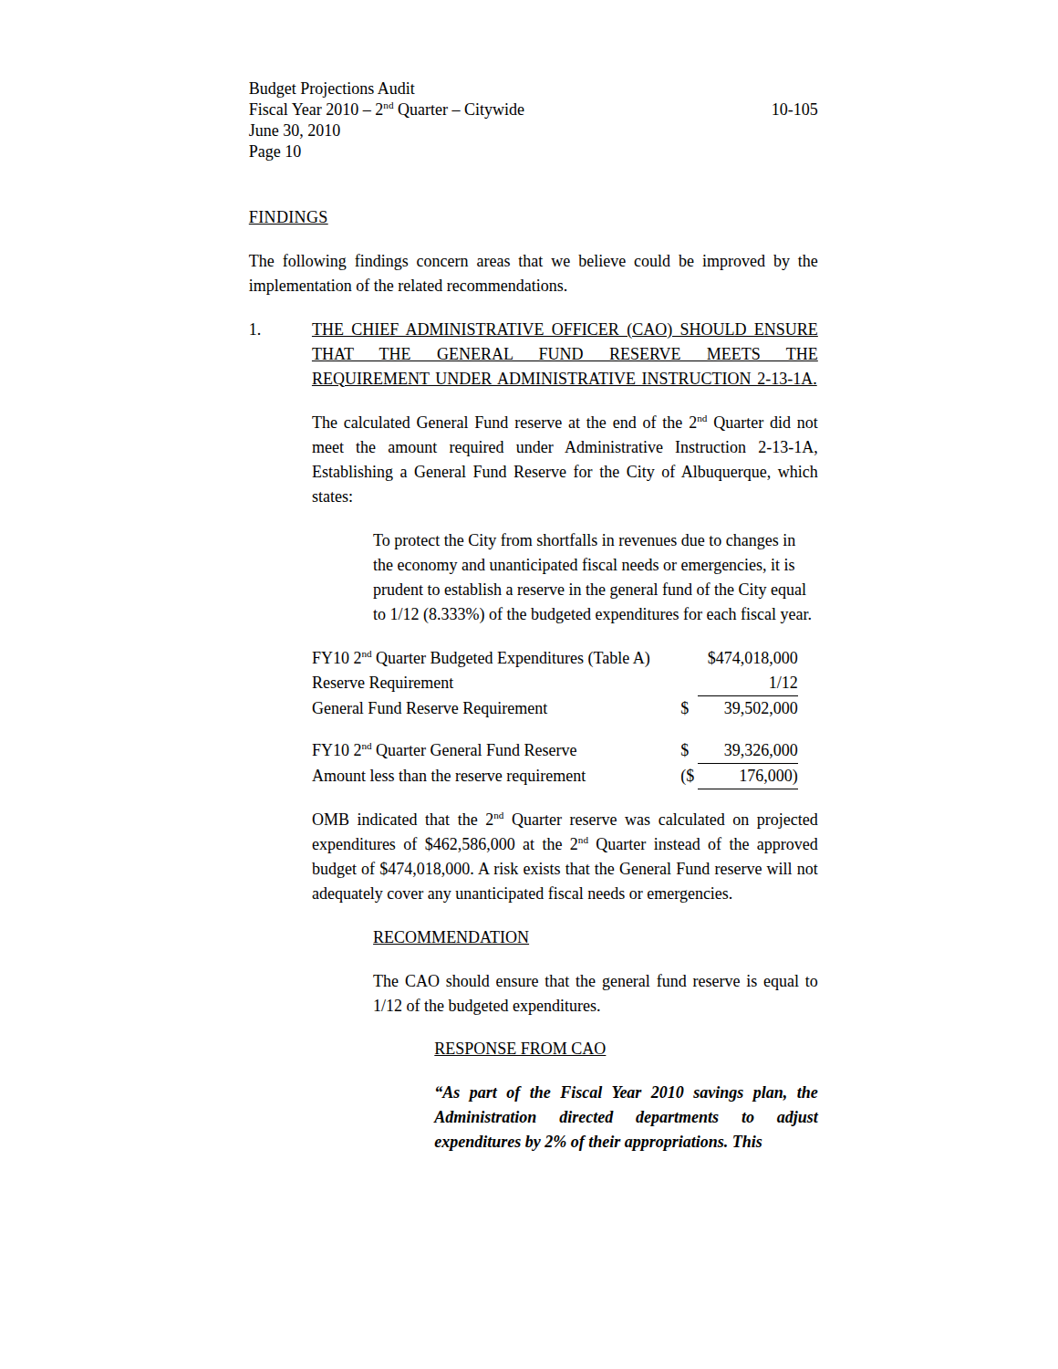Budget Projections Audit
Fiscal Year 2010 – 2nd Quarter – Citywide
June 30, 2010
Page 10
10-105
FINDINGS
The following findings concern areas that we believe could be improved by the implementation of the related recommendations.
1.
THE CHIEF ADMINISTRATIVE OFFICER (CAO) SHOULD ENSURE THAT THE GENERAL FUND RESERVE MEETS THE REQUIREMENT UNDER ADMINISTRATIVE INSTRUCTION 2-13-1A.
The calculated General Fund reserve at the end of the 2nd Quarter did not meet the amount required under Administrative Instruction 2-13-1A, Establishing a General Fund Reserve for the City of Albuquerque, which states:
To protect the City from shortfalls in revenues due to changes in the economy and unanticipated fiscal needs or emergencies, it is prudent to establish a reserve in the general fund of the City equal to 1/12 (8.333%) of the budgeted expenditures for each fiscal year.
| FY10 2 nd Quarter Budgeted Expenditures (Table A) | | $474,018,000 |
| Reserve Requirement | | 1/12 |
| General Fund Reserve Requirement | $ | 39,502,000 |
| FY10 2 nd Quarter General Fund Reserve | $ | 39,326,000 |
| Amount less than the reserve requirement | ($ | 176,000) |
OMB indicated that the 2nd Quarter reserve was calculated on projected expenditures of $462,586,000 at the 2nd Quarter instead of the approved budget of $474,018,000. A risk exists that the General Fund reserve will not adequately cover any unanticipated fiscal needs or emergencies.
RECOMMENDATION
The CAO should ensure that the general fund reserve is equal to 1/12 of the budgeted expenditures.
RESPONSE FROM CAO
“As part of the Fiscal Year 2010 savings plan, the Administration directed departments to adjust expenditures by 2% of their appropriations. This